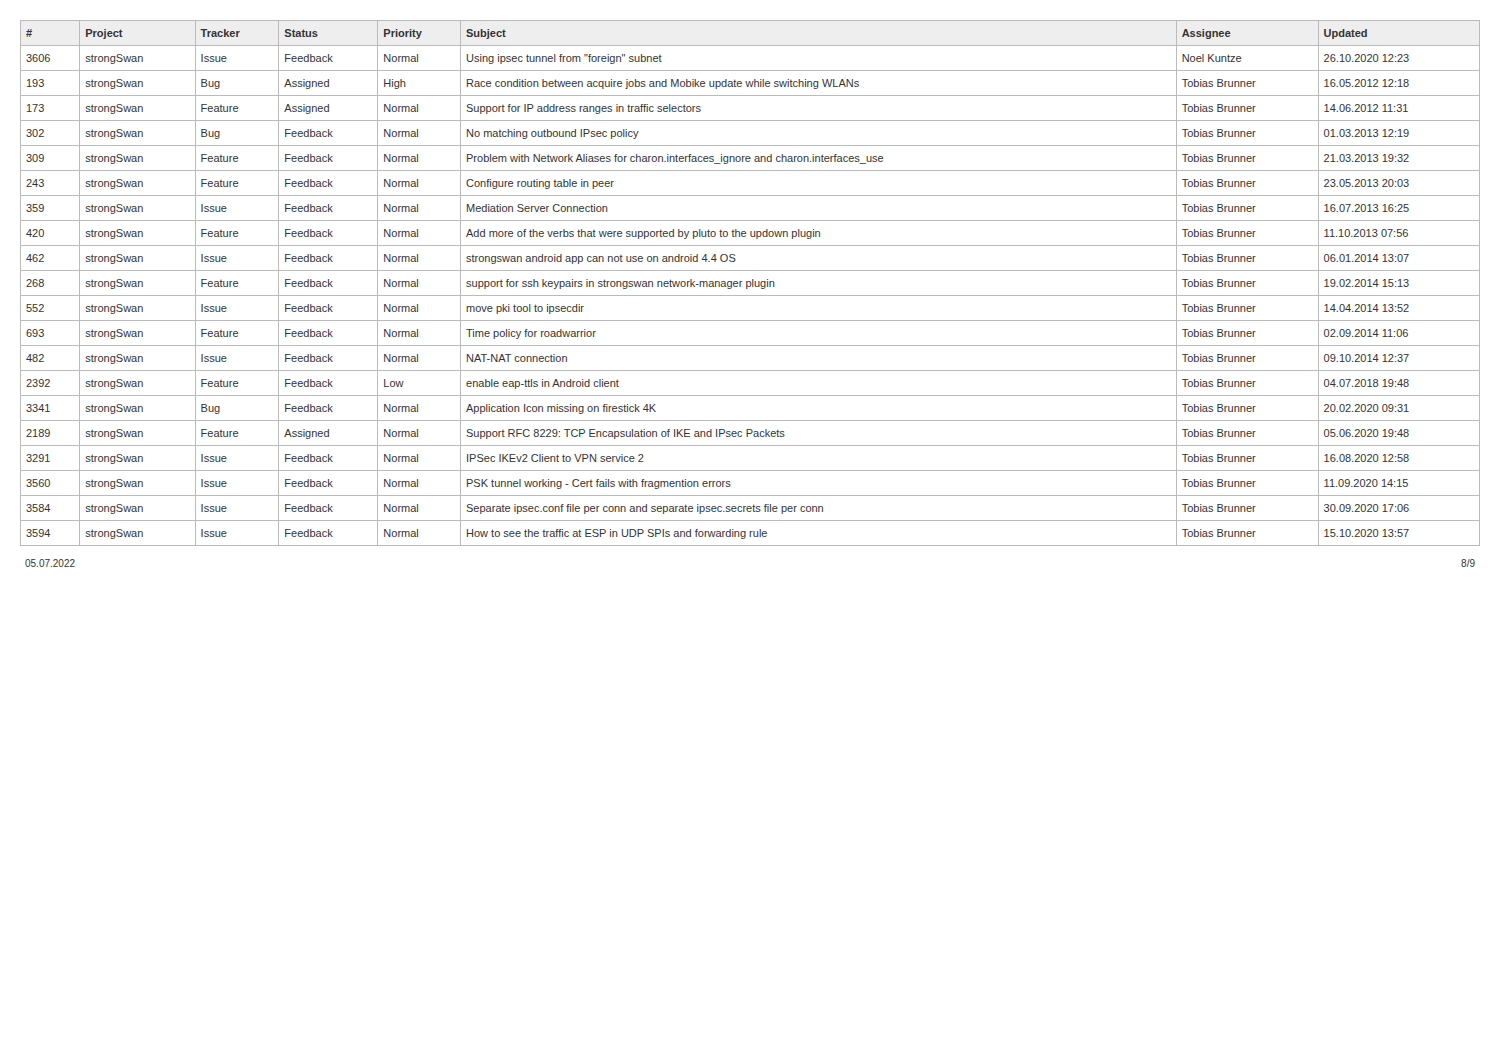| # | Project | Tracker | Status | Priority | Subject | Assignee | Updated |
| --- | --- | --- | --- | --- | --- | --- | --- |
| 3606 | strongSwan | Issue | Feedback | Normal | Using ipsec tunnel from "foreign" subnet | Noel Kuntze | 26.10.2020 12:23 |
| 193 | strongSwan | Bug | Assigned | High | Race condition between acquire jobs and Mobike update while switching WLANs | Tobias Brunner | 16.05.2012 12:18 |
| 173 | strongSwan | Feature | Assigned | Normal | Support for IP address ranges in traffic selectors | Tobias Brunner | 14.06.2012 11:31 |
| 302 | strongSwan | Bug | Feedback | Normal | No matching outbound IPsec policy | Tobias Brunner | 01.03.2013 12:19 |
| 309 | strongSwan | Feature | Feedback | Normal | Problem with Network Aliases for charon.interfaces_ignore and charon.interfaces_use | Tobias Brunner | 21.03.2013 19:32 |
| 243 | strongSwan | Feature | Feedback | Normal | Configure routing table in peer | Tobias Brunner | 23.05.2013 20:03 |
| 359 | strongSwan | Issue | Feedback | Normal | Mediation Server Connection | Tobias Brunner | 16.07.2013 16:25 |
| 420 | strongSwan | Feature | Feedback | Normal | Add more of the verbs that were supported by pluto to the updown plugin | Tobias Brunner | 11.10.2013 07:56 |
| 462 | strongSwan | Issue | Feedback | Normal | strongswan android app can not use on android 4.4 OS | Tobias Brunner | 06.01.2014 13:07 |
| 268 | strongSwan | Feature | Feedback | Normal | support for ssh keypairs in strongswan network-manager plugin | Tobias Brunner | 19.02.2014 15:13 |
| 552 | strongSwan | Issue | Feedback | Normal | move pki tool to ipsecdir | Tobias Brunner | 14.04.2014 13:52 |
| 693 | strongSwan | Feature | Feedback | Normal | Time policy for roadwarrior | Tobias Brunner | 02.09.2014 11:06 |
| 482 | strongSwan | Issue | Feedback | Normal | NAT-NAT connection | Tobias Brunner | 09.10.2014 12:37 |
| 2392 | strongSwan | Feature | Feedback | Low | enable eap-ttls in Android client | Tobias Brunner | 04.07.2018 19:48 |
| 3341 | strongSwan | Bug | Feedback | Normal | Application Icon missing on firestick 4K | Tobias Brunner | 20.02.2020 09:31 |
| 2189 | strongSwan | Feature | Assigned | Normal | Support RFC 8229: TCP Encapsulation of IKE and IPsec Packets | Tobias Brunner | 05.06.2020 19:48 |
| 3291 | strongSwan | Issue | Feedback | Normal | IPSec IKEv2 Client to VPN service 2 | Tobias Brunner | 16.08.2020 12:58 |
| 3560 | strongSwan | Issue | Feedback | Normal | PSK tunnel working - Cert fails with fragmention errors | Tobias Brunner | 11.09.2020 14:15 |
| 3584 | strongSwan | Issue | Feedback | Normal | Separate ipsec.conf file per conn and separate ipsec.secrets file per conn | Tobias Brunner | 30.09.2020 17:06 |
| 3594 | strongSwan | Issue | Feedback | Normal | How to see the traffic at ESP in UDP SPIs and forwarding rule | Tobias Brunner | 15.10.2020 13:57 |
| 05.07.2022 | 8/9 |